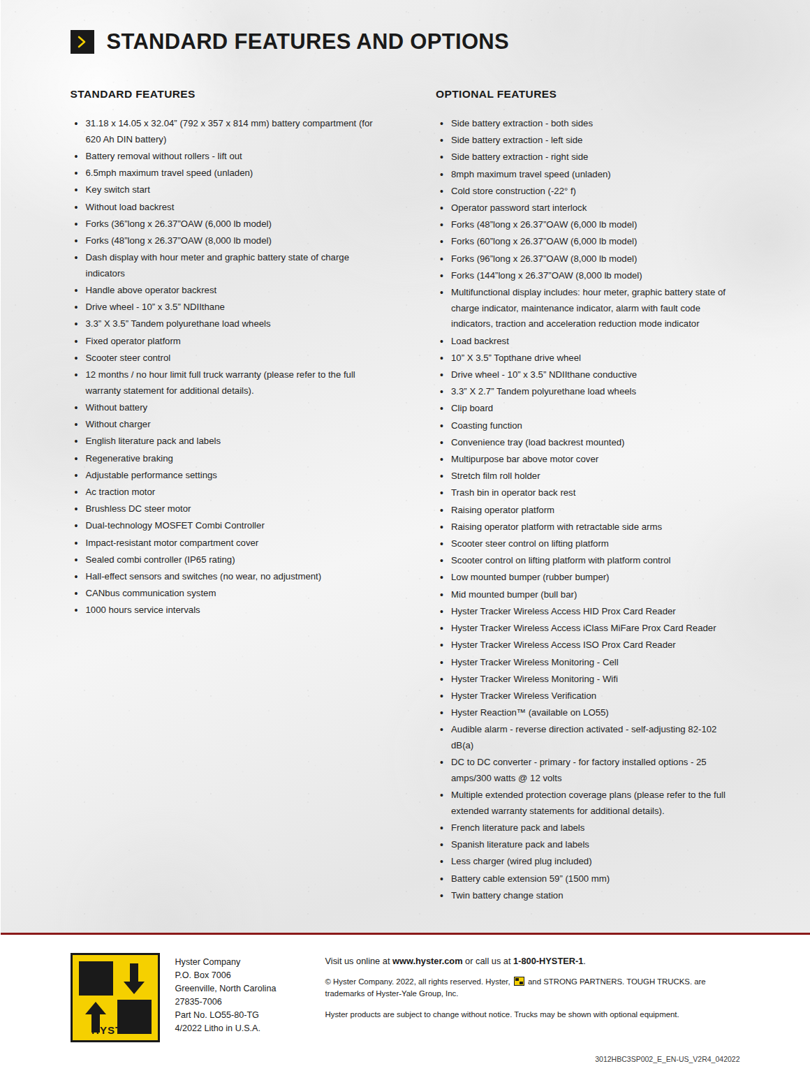Standard Features and Options
Standard Features
31.18 x 14.05 x 32.04” (792 x 357 x 814 mm) battery compartment (for 620 Ah DIN battery)
Battery removal without rollers - lift out
6.5mph maximum travel speed (unladen)
Key switch start
Without load backrest
Forks (36”long x 26.37”OAW (6,000 lb model)
Forks (48”long x 26.37”OAW (8,000 lb model)
Dash display with hour meter and graphic battery state of charge indicators
Handle above operator backrest
Drive wheel - 10” x 3.5” NDIIthane
3.3” X 3.5” Tandem polyurethane load wheels
Fixed operator platform
Scooter steer control
12 months / no hour limit full truck warranty (please refer to the full warranty statement for additional details).
Without battery
Without charger
English literature pack and labels
Regenerative braking
Adjustable performance settings
Ac traction motor
Brushless DC steer motor
Dual-technology MOSFET Combi Controller
Impact-resistant motor compartment cover
Sealed combi controller (IP65 rating)
Hall-effect sensors and switches (no wear, no adjustment)
CANbus communication system
1000 hours service intervals
Optional Features
Side battery extraction - both sides
Side battery extraction - left side
Side battery extraction - right side
8mph maximum travel speed (unladen)
Cold store construction (-22° f)
Operator password start interlock
Forks (48”long x 26.37”OAW (6,000 lb model)
Forks (60”long x 26.37”OAW (6,000 lb model)
Forks (96”long x 26.37”OAW (8,000 lb model)
Forks (144”long x 26.37”OAW (8,000 lb model)
Multifunctional display includes: hour meter, graphic battery state of charge indicator, maintenance indicator, alarm with fault code indicators, traction and acceleration reduction mode indicator
Load backrest
10” X 3.5” Topthane drive wheel
Drive wheel - 10” x 3.5” NDIIthane conductive
3.3” X 2.7” Tandem polyurethane load wheels
Clip board
Coasting function
Convenience tray (load backrest mounted)
Multipurpose bar above motor cover
Stretch film roll holder
Trash bin in operator back rest
Raising operator platform
Raising operator platform with retractable side arms
Scooter steer control on lifting platform
Scooter control on lifting platform with platform control
Low mounted bumper (rubber bumper)
Mid mounted bumper (bull bar)
Hyster Tracker Wireless Access HID Prox Card Reader
Hyster Tracker Wireless Access iClass MiFare Prox Card Reader
Hyster Tracker Wireless Access ISO Prox Card Reader
Hyster Tracker Wireless Monitoring - Cell
Hyster Tracker Wireless Monitoring - Wifi
Hyster Tracker Wireless Verification
Hyster Reaction™ (available on LO55)
Audible alarm - reverse direction activated - self-adjusting 82-102 dB(a)
DC to DC converter - primary - for factory installed options - 25 amps/300 watts @ 12 volts
Multiple extended protection coverage plans (please refer to the full extended warranty statements for additional details).
French literature pack and labels
Spanish literature pack and labels
Less charger (wired plug included)
Battery cable extension 59” (1500 mm)
Twin battery change station
HYSTER
Hyster Company
P.O. Box 7006
Greenville, North Carolina
27835-7006
Part No. LO55-80-TG
4/2022 Litho in U.S.A.
Visit us online at www.hyster.com or call us at 1-800-HYSTER-1.
© Hyster Company. 2022, all rights reserved. Hyster, and STRONG PARTNERS. TOUGH TRUCKS. are trademarks of Hyster-Yale Group, Inc.
Hyster products are subject to change without notice. Trucks may be shown with optional equipment.
3012HBC3SP002_E_EN-US_V2R4_042022